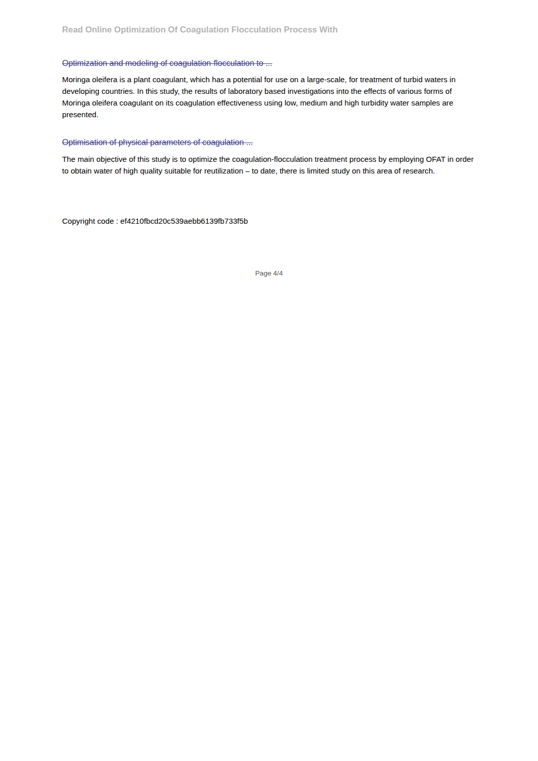Read Online Optimization Of Coagulation Flocculation Process With
Optimization and modeling of coagulation-flocculation to ...
Moringa oleifera is a plant coagulant, which has a potential for use on a large-scale, for treatment of turbid waters in developing countries. In this study, the results of laboratory based investigations into the effects of various forms of Moringa oleifera coagulant on its coagulation effectiveness using low, medium and high turbidity water samples are presented.
Optimisation of physical parameters of coagulation ...
The main objective of this study is to optimize the coagulation-flocculation treatment process by employing OFAT in order to obtain water of high quality suitable for reutilization – to date, there is limited study on this area of research.
Copyright code : ef4210fbcd20c539aebb6139fb733f5b
Page 4/4